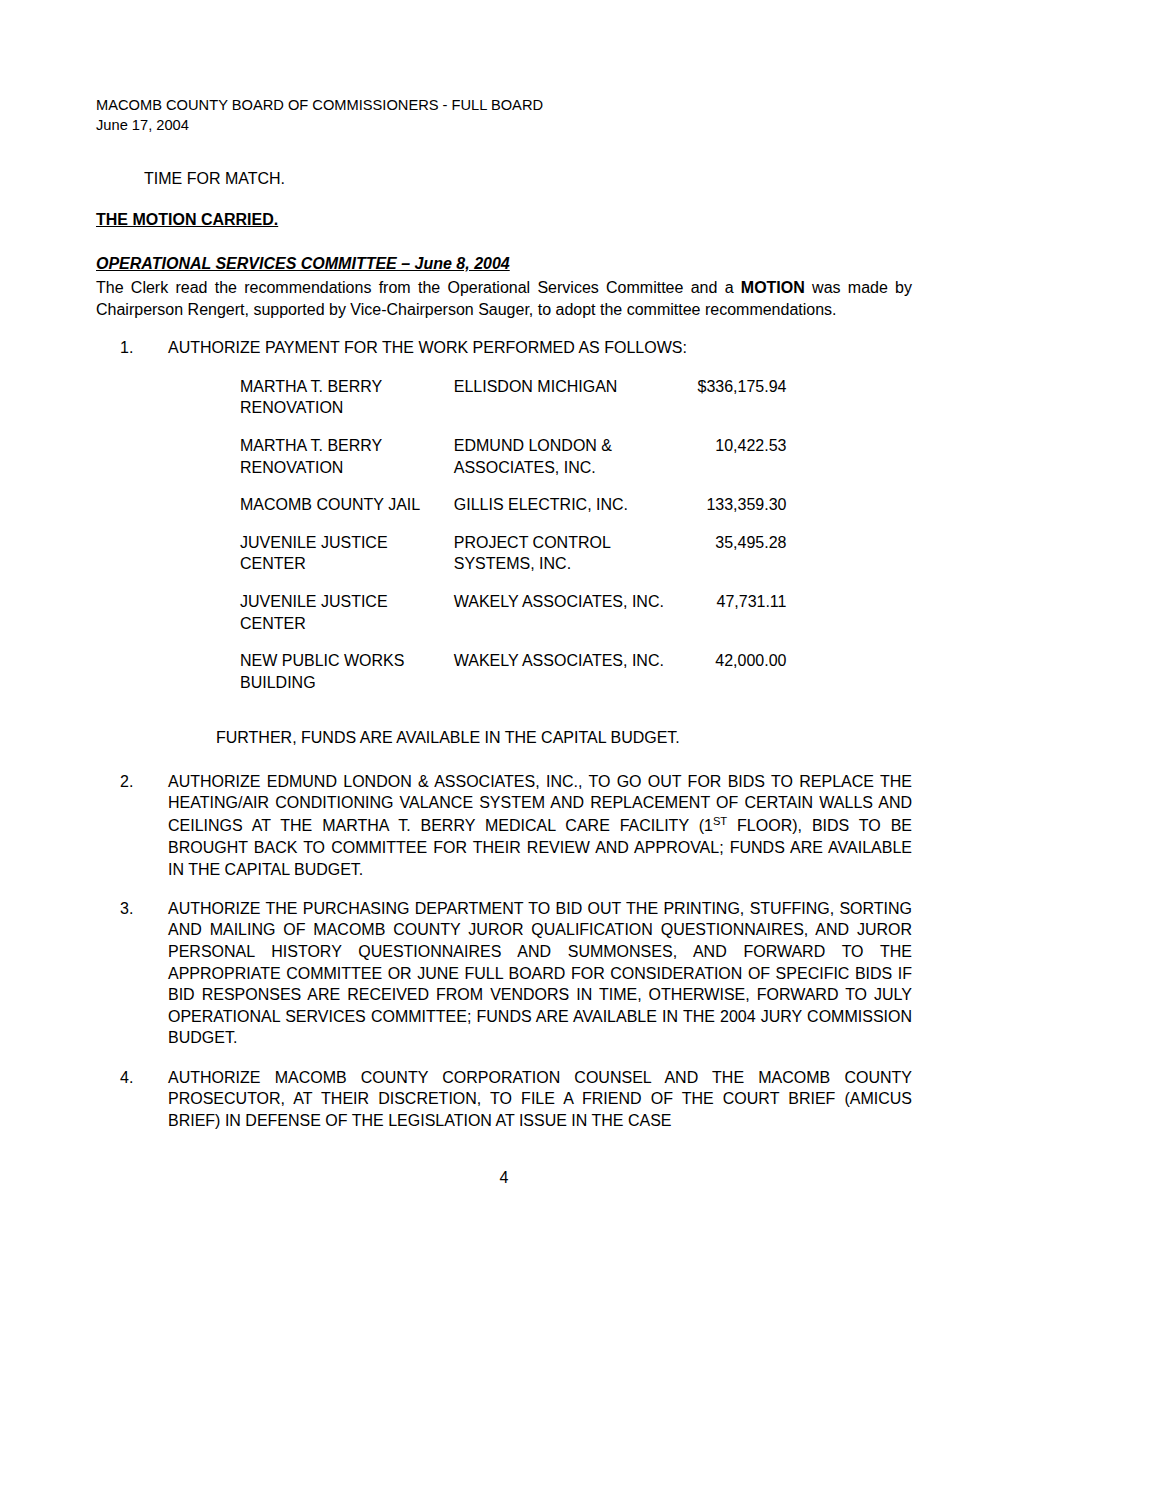MACOMB COUNTY BOARD OF COMMISSIONERS - FULL BOARD
June 17, 2004
TIME FOR MATCH.
THE MOTION CARRIED.
OPERATIONAL SERVICES COMMITTEE – June 8, 2004
The Clerk read the recommendations from the Operational Services Committee and a MOTION was made by Chairperson Rengert, supported by Vice-Chairperson Sauger, to adopt the committee recommendations.
1. AUTHORIZE PAYMENT FOR THE WORK PERFORMED AS FOLLOWS:
| MARTHA T. BERRY RENOVATION | ELLISDON MICHIGAN | $336,175.94 |
| MARTHA T. BERRY RENOVATION | EDMUND LONDON & ASSOCIATES, INC. | 10,422.53 |
| MACOMB COUNTY JAIL | GILLIS ELECTRIC, INC. | 133,359.30 |
| JUVENILE JUSTICE CENTER | PROJECT CONTROL SYSTEMS, INC. | 35,495.28 |
| JUVENILE JUSTICE CENTER | WAKELY ASSOCIATES, INC. | 47,731.11 |
| NEW PUBLIC WORKS BUILDING | WAKELY ASSOCIATES, INC. | 42,000.00 |
FURTHER, FUNDS ARE AVAILABLE IN THE CAPITAL BUDGET.
2. AUTHORIZE EDMUND LONDON & ASSOCIATES, INC., TO GO OUT FOR BIDS TO REPLACE THE HEATING/AIR CONDITIONING VALANCE SYSTEM AND REPLACEMENT OF CERTAIN WALLS AND CEILINGS AT THE MARTHA T. BERRY MEDICAL CARE FACILITY (1ST FLOOR), BIDS TO BE BROUGHT BACK TO COMMITTEE FOR THEIR REVIEW AND APPROVAL; FUNDS ARE AVAILABLE IN THE CAPITAL BUDGET.
3. AUTHORIZE THE PURCHASING DEPARTMENT TO BID OUT THE PRINTING, STUFFING, SORTING AND MAILING OF MACOMB COUNTY JUROR QUALIFICATION QUESTIONNAIRES, AND JUROR PERSONAL HISTORY QUESTIONNAIRES AND SUMMONSES, AND FORWARD TO THE APPROPRIATE COMMITTEE OR JUNE FULL BOARD FOR CONSIDERATION OF SPECIFIC BIDS IF BID RESPONSES ARE RECEIVED FROM VENDORS IN TIME, OTHERWISE, FORWARD TO JULY OPERATIONAL SERVICES COMMITTEE; FUNDS ARE AVAILABLE IN THE 2004 JURY COMMISSION BUDGET.
4. AUTHORIZE MACOMB COUNTY CORPORATION COUNSEL AND THE MACOMB COUNTY PROSECUTOR, AT THEIR DISCRETION, TO FILE A FRIEND OF THE COURT BRIEF (AMICUS BRIEF) IN DEFENSE OF THE LEGISLATION AT ISSUE IN THE CASE
4